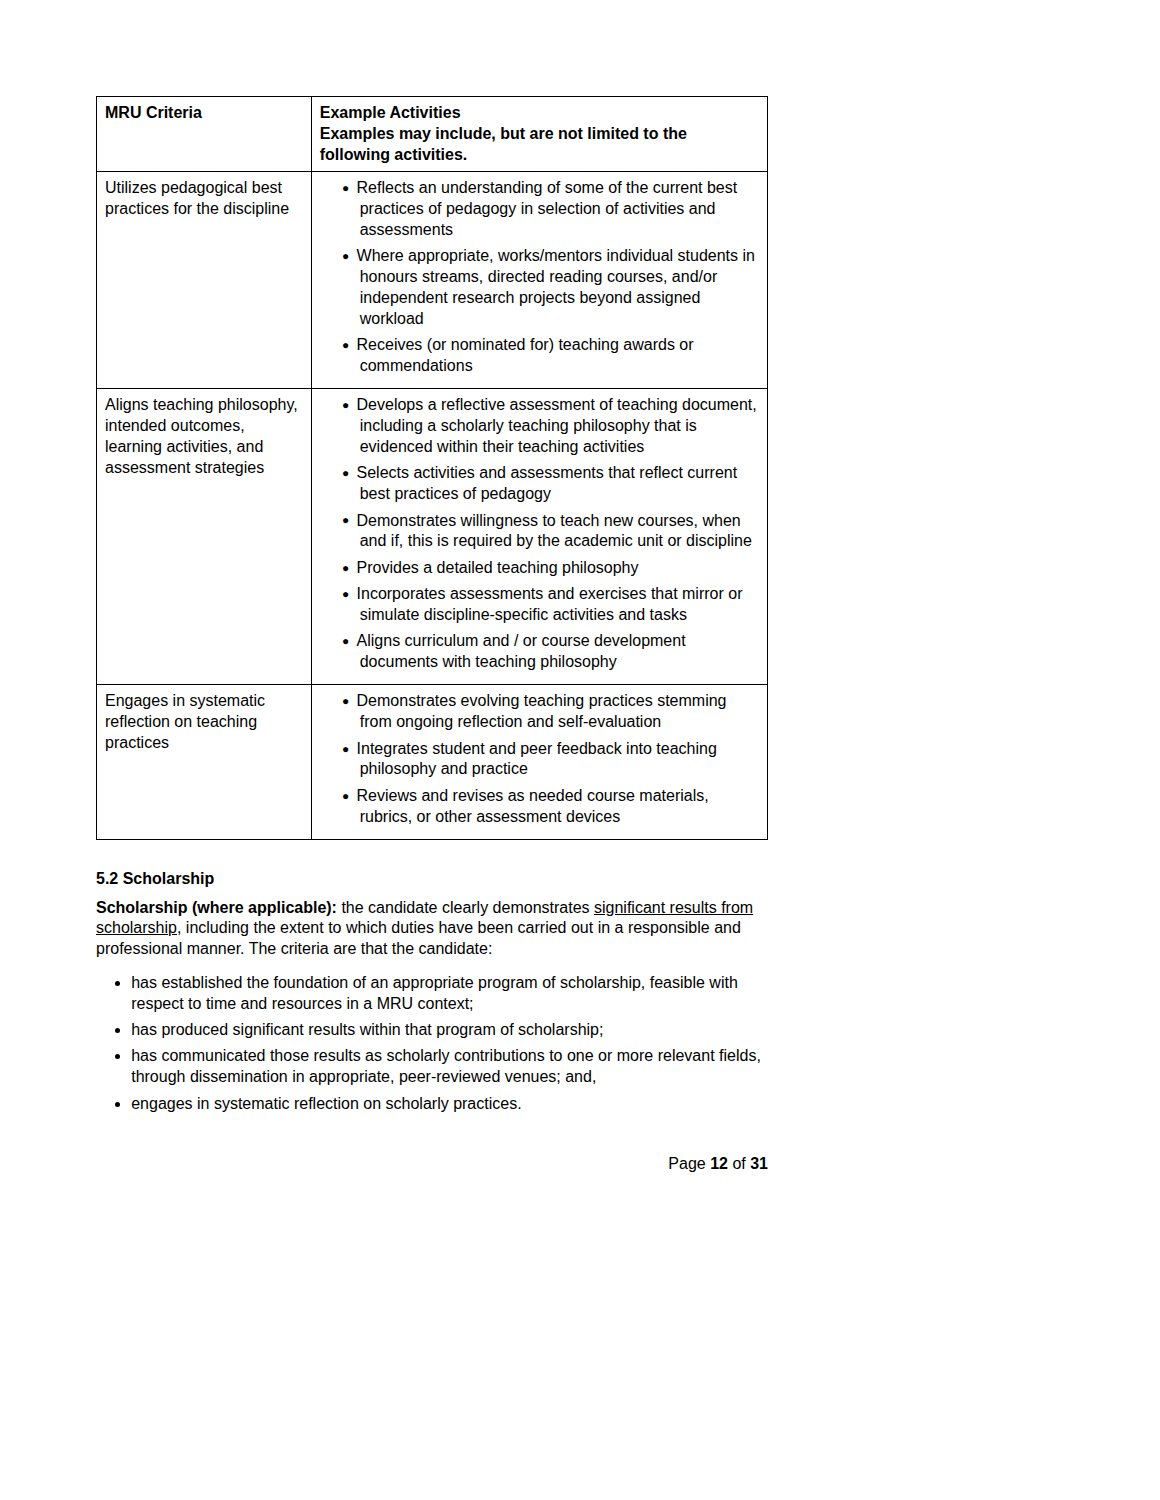| MRU Criteria | Example Activities Examples may include, but are not limited to the following activities. |
| --- | --- |
| Utilizes pedagogical best practices for the discipline | Reflects an understanding of some of the current best practices of pedagogy in selection of activities and assessments Where appropriate, works/mentors individual students in honours streams, directed reading courses, and/or independent research projects beyond assigned workload Receives (or nominated for) teaching awards or commendations |
| Aligns teaching philosophy, intended outcomes, learning activities, and assessment strategies | Develops a reflective assessment of teaching document, including a scholarly teaching philosophy that is evidenced within their teaching activities Selects activities and assessments that reflect current best practices of pedagogy Demonstrates willingness to teach new courses, when and if, this is required by the academic unit or discipline Provides a detailed teaching philosophy Incorporates assessments and exercises that mirror or simulate discipline-specific activities and tasks Aligns curriculum and / or course development documents with teaching philosophy |
| Engages in systematic reflection on teaching practices | Demonstrates evolving teaching practices stemming from ongoing reflection and self-evaluation Integrates student and peer feedback into teaching philosophy and practice Reviews and revises as needed course materials, rubrics, or other assessment devices |
5.2 Scholarship
Scholarship (where applicable): the candidate clearly demonstrates significant results from scholarship, including the extent to which duties have been carried out in a responsible and professional manner. The criteria are that the candidate:
has established the foundation of an appropriate program of scholarship, feasible with respect to time and resources in a MRU context;
has produced significant results within that program of scholarship;
has communicated those results as scholarly contributions to one or more relevant fields, through dissemination in appropriate, peer-reviewed venues; and,
engages in systematic reflection on scholarly practices.
Page 12 of 31